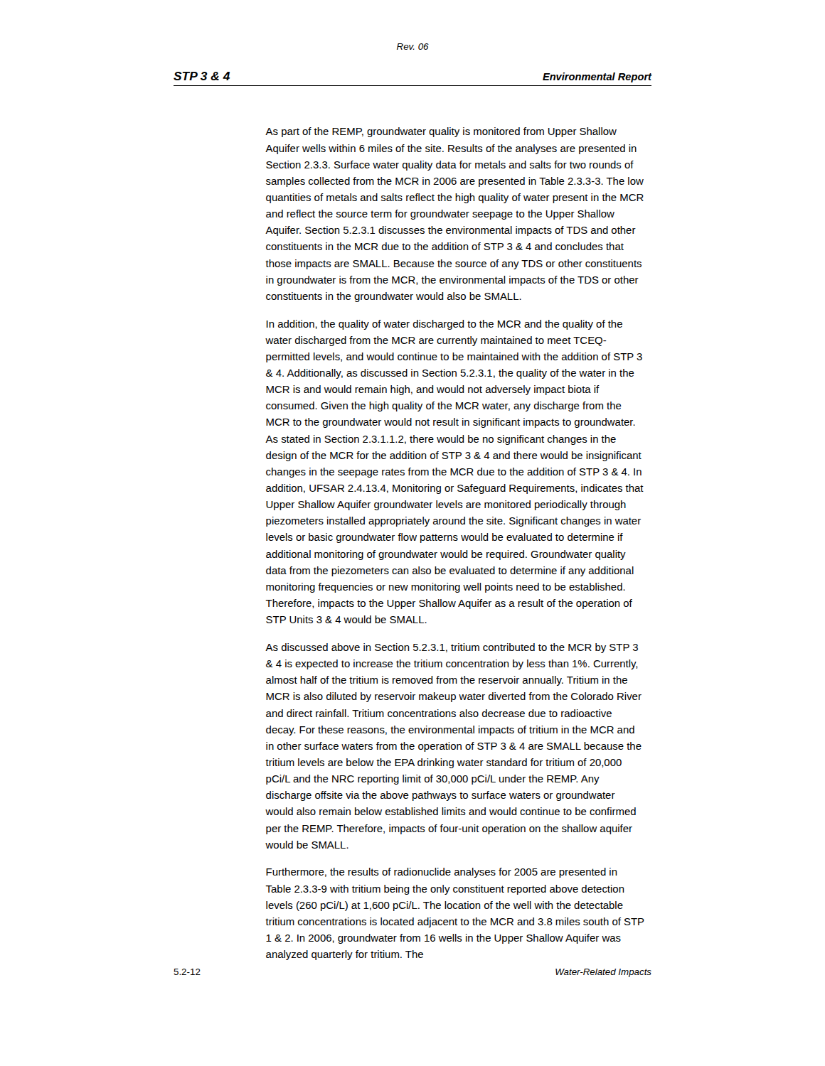Rev. 06
STP 3 & 4
Environmental Report
As part of the REMP, groundwater quality is monitored from Upper Shallow Aquifer wells within 6 miles of the site. Results of the analyses are presented in Section 2.3.3. Surface water quality data for metals and salts for two rounds of samples collected from the MCR in 2006 are presented in Table 2.3.3-3. The low quantities of metals and salts reflect the high quality of water present in the MCR and reflect the source term for groundwater seepage to the Upper Shallow Aquifer. Section 5.2.3.1 discusses the environmental impacts of TDS and other constituents in the MCR due to the addition of STP 3 & 4 and concludes that those impacts are SMALL. Because the source of any TDS or other constituents in groundwater is from the MCR, the environmental impacts of the TDS or other constituents in the groundwater would also be SMALL.
In addition, the quality of water discharged to the MCR and the quality of the water discharged from the MCR are currently maintained to meet TCEQ-permitted levels, and would continue to be maintained with the addition of STP 3 & 4. Additionally, as discussed in Section 5.2.3.1, the quality of the water in the MCR is and would remain high, and would not adversely impact biota if consumed. Given the high quality of the MCR water, any discharge from the MCR to the groundwater would not result in significant impacts to groundwater. As stated in Section 2.3.1.1.2, there would be no significant changes in the design of the MCR for the addition of STP 3 & 4 and there would be insignificant changes in the seepage rates from the MCR due to the addition of STP 3 & 4. In addition, UFSAR 2.4.13.4, Monitoring or Safeguard Requirements, indicates that Upper Shallow Aquifer groundwater levels are monitored periodically through piezometers installed appropriately around the site. Significant changes in water levels or basic groundwater flow patterns would be evaluated to determine if additional monitoring of groundwater would be required. Groundwater quality data from the piezometers can also be evaluated to determine if any additional monitoring frequencies or new monitoring well points need to be established. Therefore, impacts to the Upper Shallow Aquifer as a result of the operation of STP Units 3 & 4 would be SMALL.
As discussed above in Section 5.2.3.1, tritium contributed to the MCR by STP 3 & 4 is expected to increase the tritium concentration by less than 1%. Currently, almost half of the tritium is removed from the reservoir annually. Tritium in the MCR is also diluted by reservoir makeup water diverted from the Colorado River and direct rainfall. Tritium concentrations also decrease due to radioactive decay. For these reasons, the environmental impacts of tritium in the MCR and in other surface waters from the operation of STP 3 & 4 are SMALL because the tritium levels are below the EPA drinking water standard for tritium of 20,000 pCi/L and the NRC reporting limit of 30,000 pCi/L under the REMP. Any discharge offsite via the above pathways to surface waters or groundwater would also remain below established limits and would continue to be confirmed per the REMP. Therefore, impacts of four-unit operation on the shallow aquifer would be SMALL.
Furthermore, the results of radionuclide analyses for 2005 are presented in Table 2.3.3-9 with tritium being the only constituent reported above detection levels (260 pCi/L) at 1,600 pCi/L. The location of the well with the detectable tritium concentrations is located adjacent to the MCR and 3.8 miles south of STP 1 & 2. In 2006, groundwater from 16 wells in the Upper Shallow Aquifer was analyzed quarterly for tritium. The
5.2-12
Water-Related Impacts